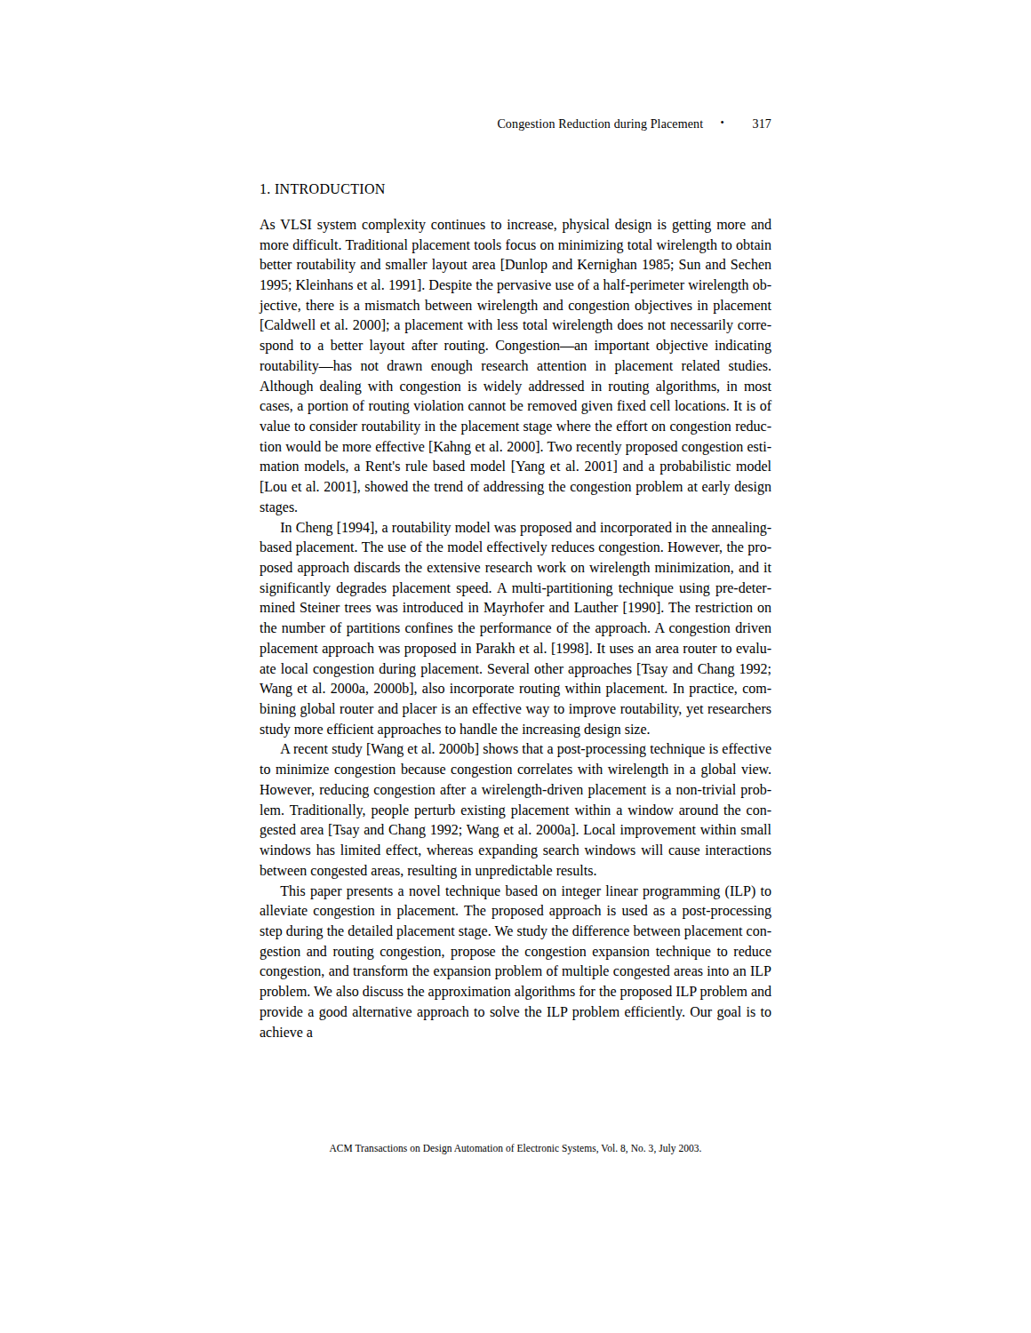Congestion Reduction during Placement•317
1. INTRODUCTION
As VLSI system complexity continues to increase, physical design is getting more and more difficult. Traditional placement tools focus on minimizing total wirelength to obtain better routability and smaller layout area [Dunlop and Kernighan 1985; Sun and Sechen 1995; Kleinhans et al. 1991]. Despite the pervasive use of a half-perimeter wirelength objective, there is a mismatch between wirelength and congestion objectives in placement [Caldwell et al. 2000]; a placement with less total wirelength does not necessarily correspond to a better layout after routing. Congestion—an important objective indicating routability—has not drawn enough research attention in placement related studies. Although dealing with congestion is widely addressed in routing algorithms, in most cases, a portion of routing violation cannot be removed given fixed cell locations. It is of value to consider routability in the placement stage where the effort on congestion reduction would be more effective [Kahng et al. 2000]. Two recently proposed congestion estimation models, a Rent's rule based model [Yang et al. 2001] and a probabilistic model [Lou et al. 2001], showed the trend of addressing the congestion problem at early design stages.
In Cheng [1994], a routability model was proposed and incorporated in the annealing-based placement. The use of the model effectively reduces congestion. However, the proposed approach discards the extensive research work on wirelength minimization, and it significantly degrades placement speed. A multi-partitioning technique using pre-determined Steiner trees was introduced in Mayrhofer and Lauther [1990]. The restriction on the number of partitions confines the performance of the approach. A congestion driven placement approach was proposed in Parakh et al. [1998]. It uses an area router to evaluate local congestion during placement. Several other approaches [Tsay and Chang 1992; Wang et al. 2000a, 2000b], also incorporate routing within placement. In practice, combining global router and placer is an effective way to improve routability, yet researchers study more efficient approaches to handle the increasing design size.
A recent study [Wang et al. 2000b] shows that a post-processing technique is effective to minimize congestion because congestion correlates with wirelength in a global view. However, reducing congestion after a wirelength-driven placement is a non-trivial problem. Traditionally, people perturb existing placement within a window around the congested area [Tsay and Chang 1992; Wang et al. 2000a]. Local improvement within small windows has limited effect, whereas expanding search windows will cause interactions between congested areas, resulting in unpredictable results.
This paper presents a novel technique based on integer linear programming (ILP) to alleviate congestion in placement. The proposed approach is used as a post-processing step during the detailed placement stage. We study the difference between placement congestion and routing congestion, propose the congestion expansion technique to reduce congestion, and transform the expansion problem of multiple congested areas into an ILP problem. We also discuss the approximation algorithms for the proposed ILP problem and provide a good alternative approach to solve the ILP problem efficiently. Our goal is to achieve a
ACM Transactions on Design Automation of Electronic Systems, Vol. 8, No. 3, July 2003.